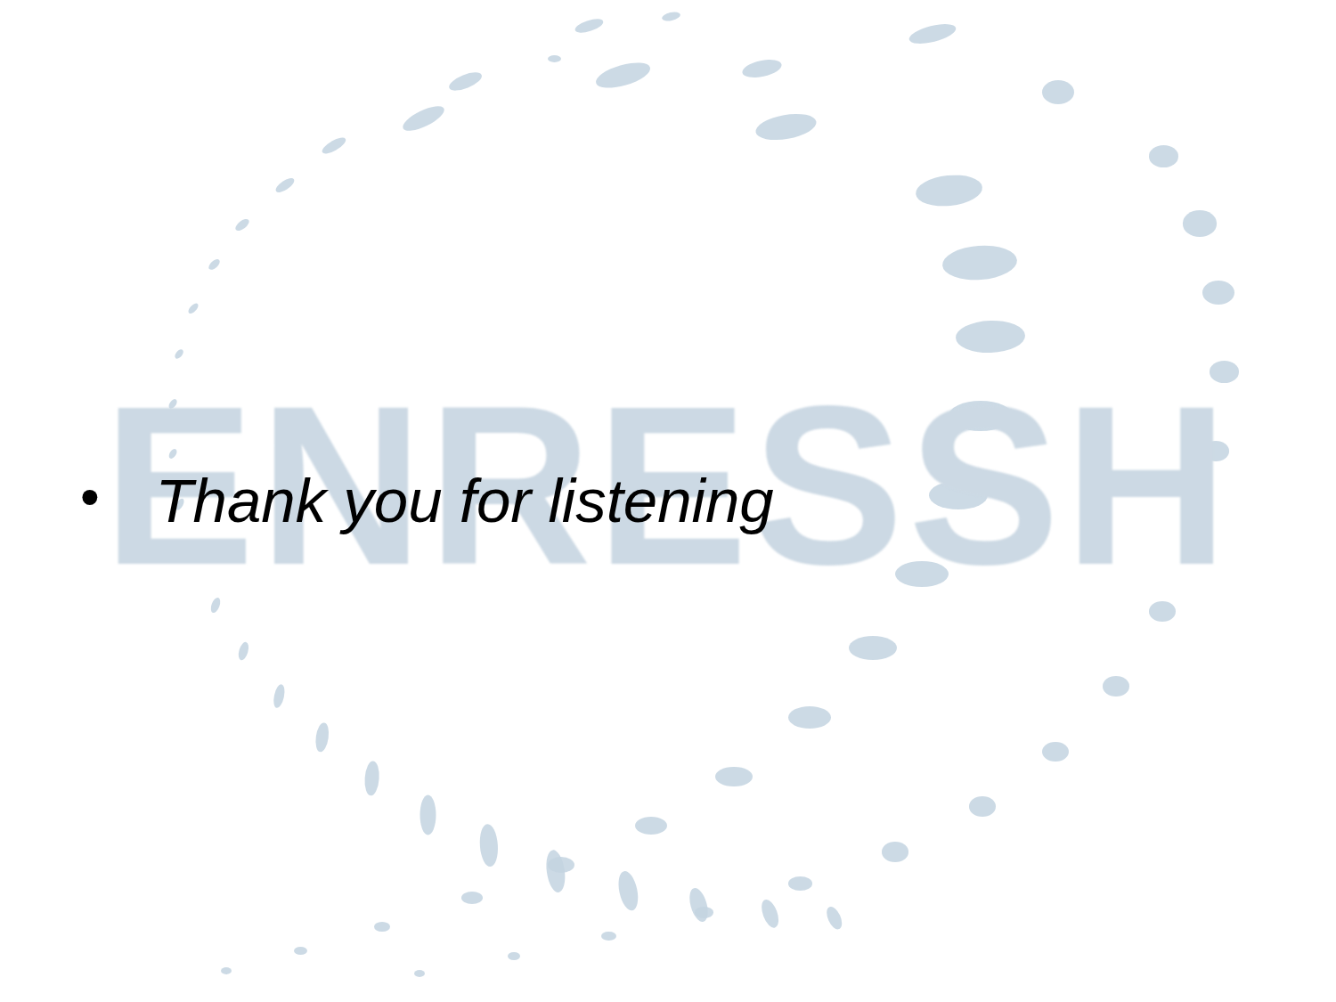ENRESSH
Thank you for listening